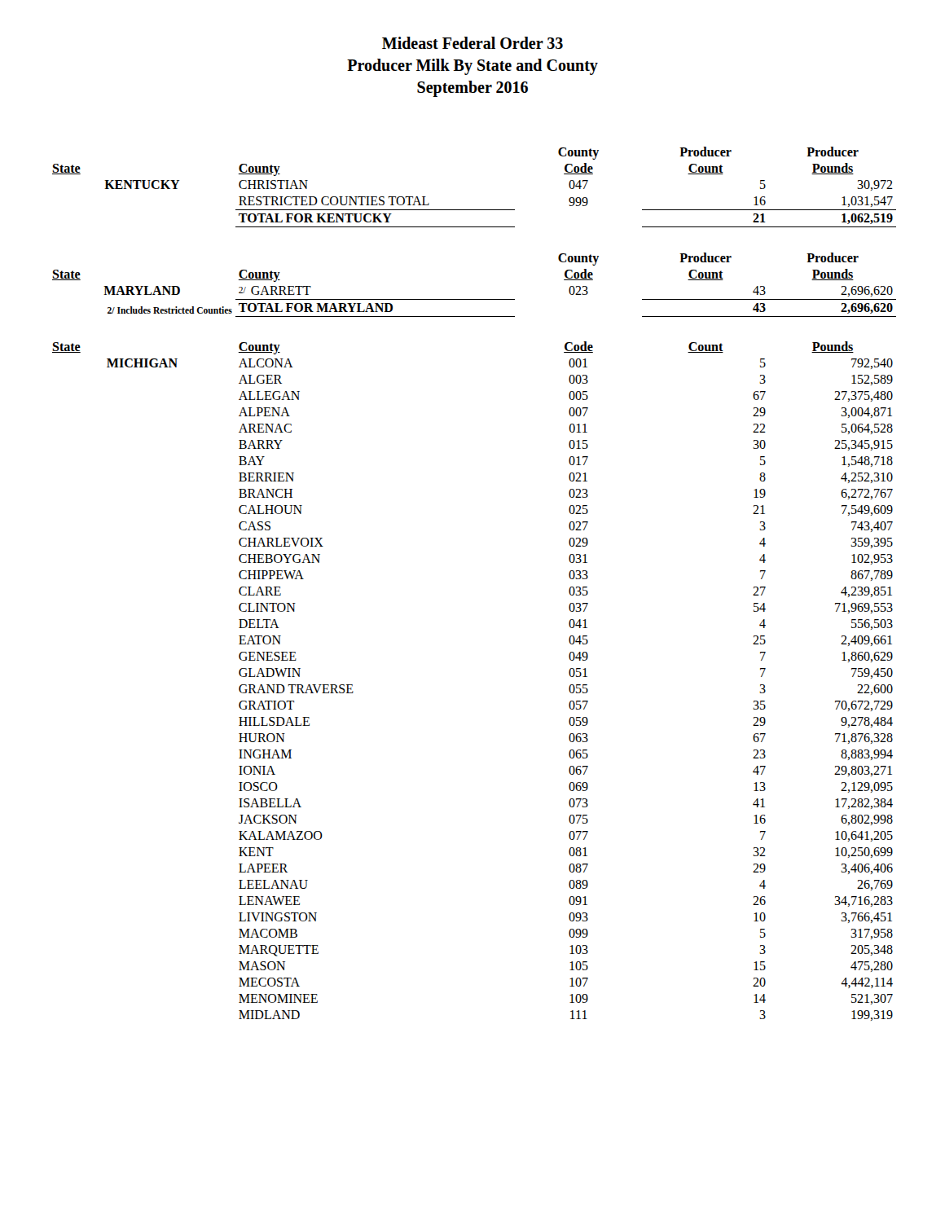Mideast Federal Order 33
Producer Milk By State and County
September 2016
| | | County | Producer | Producer |
| State | County | Code | Count | Pounds |
| KENTUCKY | CHRISTIAN | 047 | 5 | 30,972 |
| | RESTRICTED COUNTIES TOTAL | 999 | 16 | 1,031,547 |
| | TOTAL FOR KENTUCKY | | 21 | 1,062,519 |
| | | County | Producer | Producer |
| State | County | Code | Count | Pounds |
| MARYLAND | 2/ GARRETT | 023 | 43 | 2,696,620 |
| 2/ Includes Restricted Counties | TOTAL FOR MARYLAND | | 43 | 2,696,620 |
| State | County | Code | Count | Pounds |
| MICHIGAN | ALCONA | 001 | 5 | 792,540 |
| | ALGER | 003 | 3 | 152,589 |
| | ALLEGAN | 005 | 67 | 27,375,480 |
| | ALPENA | 007 | 29 | 3,004,871 |
| | ARENAC | 011 | 22 | 5,064,528 |
| | BARRY | 015 | 30 | 25,345,915 |
| | BAY | 017 | 5 | 1,548,718 |
| | BERRIEN | 021 | 8 | 4,252,310 |
| | BRANCH | 023 | 19 | 6,272,767 |
| | CALHOUN | 025 | 21 | 7,549,609 |
| | CASS | 027 | 3 | 743,407 |
| | CHARLEVOIX | 029 | 4 | 359,395 |
| | CHEBOYGAN | 031 | 4 | 102,953 |
| | CHIPPEWA | 033 | 7 | 867,789 |
| | CLARE | 035 | 27 | 4,239,851 |
| | CLINTON | 037 | 54 | 71,969,553 |
| | DELTA | 041 | 4 | 556,503 |
| | EATON | 045 | 25 | 2,409,661 |
| | GENESEE | 049 | 7 | 1,860,629 |
| | GLADWIN | 051 | 7 | 759,450 |
| | GRAND TRAVERSE | 055 | 3 | 22,600 |
| | GRATIOT | 057 | 35 | 70,672,729 |
| | HILLSDALE | 059 | 29 | 9,278,484 |
| | HURON | 063 | 67 | 71,876,328 |
| | INGHAM | 065 | 23 | 8,883,994 |
| | IONIA | 067 | 47 | 29,803,271 |
| | IOSCO | 069 | 13 | 2,129,095 |
| | ISABELLA | 073 | 41 | 17,282,384 |
| | JACKSON | 075 | 16 | 6,802,998 |
| | KALAMAZOO | 077 | 7 | 10,641,205 |
| | KENT | 081 | 32 | 10,250,699 |
| | LAPEER | 087 | 29 | 3,406,406 |
| | LEELANAU | 089 | 4 | 26,769 |
| | LENAWEE | 091 | 26 | 34,716,283 |
| | LIVINGSTON | 093 | 10 | 3,766,451 |
| | MACOMB | 099 | 5 | 317,958 |
| | MARQUETTE | 103 | 3 | 205,348 |
| | MASON | 105 | 15 | 475,280 |
| | MECOSTA | 107 | 20 | 4,442,114 |
| | MENOMINEE | 109 | 14 | 521,307 |
| | MIDLAND | 111 | 3 | 199,319 |